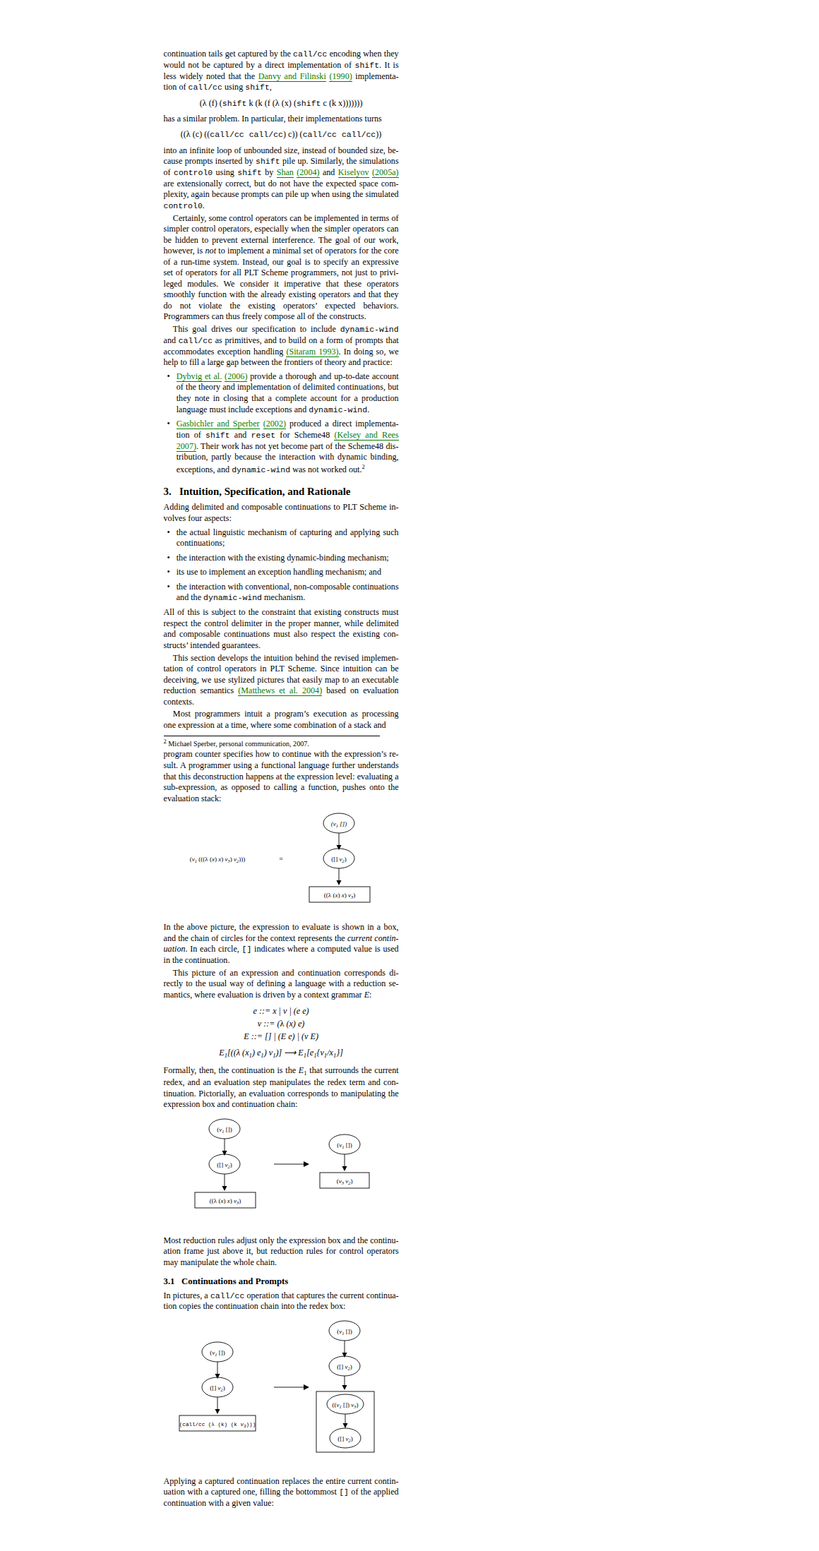continuation tails get captured by the call/cc encoding when they would not be captured by a direct implementation of shift. It is less widely noted that the Danvy and Filinski (1990) implementation of call/cc using shift,
(λ (f) (shift k (k (f (λ (x) (shift c (k x)))))))
has a similar problem. In particular, their implementations turns
((λ (c) ((call/cc call/cc) c)) (call/cc call/cc))
into an infinite loop of unbounded size, instead of bounded size, because prompts inserted by shift pile up. Similarly, the simulations of control0 using shift by Shan (2004) and Kiselyov (2005a) are extensionally correct, but do not have the expected space complexity, again because prompts can pile up when using the simulated control0.
Certainly, some control operators can be implemented in terms of simpler control operators, especially when the simpler operators can be hidden to prevent external interference. The goal of our work, however, is not to implement a minimal set of operators for the core of a run-time system. Instead, our goal is to specify an expressive set of operators for all PLT Scheme programmers, not just to privileged modules. We consider it imperative that these operators smoothly function with the already existing operators and that they do not violate the existing operators’ expected behaviors. Programmers can thus freely compose all of the constructs.
This goal drives our specification to include dynamic-wind and call/cc as primitives, and to build on a form of prompts that accommodates exception handling (Sitaram 1993). In doing so, we help to fill a large gap between the frontiers of theory and practice:
Dybvig et al. (2006) provide a thorough and up-to-date account of the theory and implementation of delimited continuations, but they note in closing that a complete account for a production language must include exceptions and dynamic-wind.
Gasbichler and Sperber (2002) produced a direct implementation of shift and reset for Scheme48 (Kelsey and Rees 2007). Their work has not yet become part of the Scheme48 distribution, partly because the interaction with dynamic binding, exceptions, and dynamic-wind was not worked out.2
3. Intuition, Specification, and Rationale
Adding delimited and composable continuations to PLT Scheme involves four aspects:
the actual linguistic mechanism of capturing and applying such continuations;
the interaction with the existing dynamic-binding mechanism;
its use to implement an exception handling mechanism; and
the interaction with conventional, non-composable continuations and the dynamic-wind mechanism.
All of this is subject to the constraint that existing constructs must respect the control delimiter in the proper manner, while delimited and composable continuations must also respect the existing constructs’ intended guarantees.
This section develops the intuition behind the revised implementation of control operators in PLT Scheme. Since intuition can be deceiving, we use stylized pictures that easily map to an executable reduction semantics (Matthews et al. 2004) based on evaluation contexts.
Most programmers intuit a program’s execution as processing one expression at a time, where some combination of a stack and
2 Michael Sperber, personal communication, 2007.
program counter specifies how to continue with the expression’s result. A programmer using a functional language further understands that this deconstruction happens at the expression level: evaluating a sub-expression, as opposed to calling a function, pushes onto the evaluation stack:
(v1 []) ([] v2) ((λ (x) x) v3) (v1 (((λ (x) x) v3) v2))) =
In the above picture, the expression to evaluate is shown in a box, and the chain of circles for the context represents the current continuation. In each circle, [] indicates where a computed value is used in the continuation.
This picture of an expression and continuation corresponds directly to the usual way of defining a language with a reduction semantics, where evaluation is driven by a context grammar E:
e ::= x | v | (e e)
v ::= (λ (x) e)
E ::= [] | (E e) | (v E)
E1[((λ (x1) e1) v1)] ⟶ E1[e1{v1/x1}]
Formally, then, the continuation is the E1 that surrounds the current redex, and an evaluation step manipulates the redex term and continuation. Pictorially, an evaluation corresponds to manipulating the expression box and continuation chain:
(v1 []) ([] v2) ((λ (x) x) v3) (v1 []) (v3 v2)
Most reduction rules adjust only the expression box and the continuation frame just above it, but reduction rules for control operators may manipulate the whole chain.
3.1 Continuations and Prompts
In pictures, a call/cc operation that captures the current continuation copies the continuation chain into the redex box:
(v1 []) ([] v2) (call/cc (λ (k) (k v3))) (v1 []) ([] v2) ((v1 []) v3) ([] v2)
Applying a captured continuation replaces the entire current continuation with a captured one, filling the bottommost [] of the applied continuation with a given value: